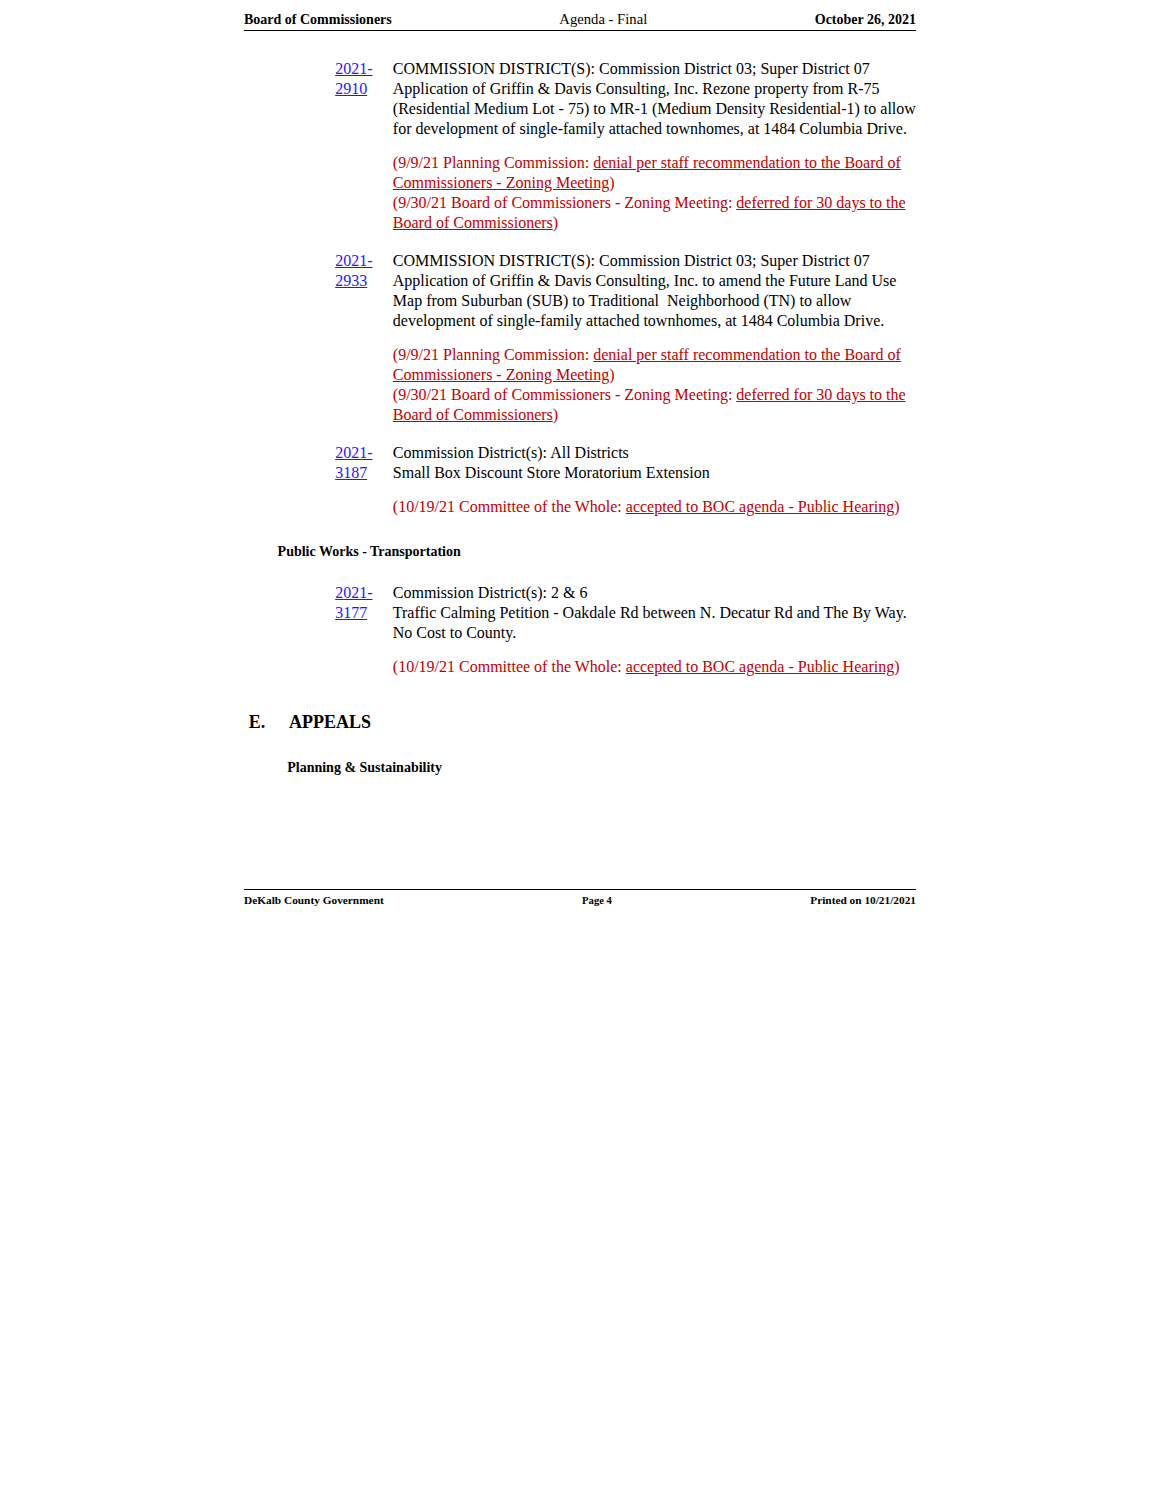Board of Commissioners
Agenda - Final
October 26, 2021
2021-2910
COMMISSION DISTRICT(S): Commission District 03; Super District 07
Application of Griffin & Davis Consulting, Inc. Rezone property from R-75 (Residential Medium Lot - 75) to MR-1 (Medium Density Residential-1) to allow for development of single-family attached townhomes, at 1484 Columbia Drive.
(9/9/21 Planning Commission: denial per staff recommendation to the Board of Commissioners - Zoning Meeting)
(9/30/21 Board of Commissioners - Zoning Meeting: deferred for 30 days to the Board of Commissioners)
2021-2933
COMMISSION DISTRICT(S): Commission District 03; Super District 07
Application of Griffin & Davis Consulting, Inc. to amend the Future Land Use Map from Suburban (SUB) to Traditional Neighborhood (TN) to allow development of single-family attached townhomes, at 1484 Columbia Drive.
(9/9/21 Planning Commission: denial per staff recommendation to the Board of Commissioners - Zoning Meeting)
(9/30/21 Board of Commissioners - Zoning Meeting: deferred for 30 days to the Board of Commissioners)
2021-3187
Commission District(s): All Districts
Small Box Discount Store Moratorium Extension
(10/19/21 Committee of the Whole: accepted to BOC agenda - Public Hearing)
Public Works - Transportation
2021-3177
Commission District(s): 2 & 6
Traffic Calming Petition - Oakdale Rd between N. Decatur Rd and The By Way. No Cost to County.
(10/19/21 Committee of the Whole: accepted to BOC agenda - Public Hearing)
E. APPEALS
Planning & Sustainability
DeKalb County Government
Page 4
Printed on 10/21/2021